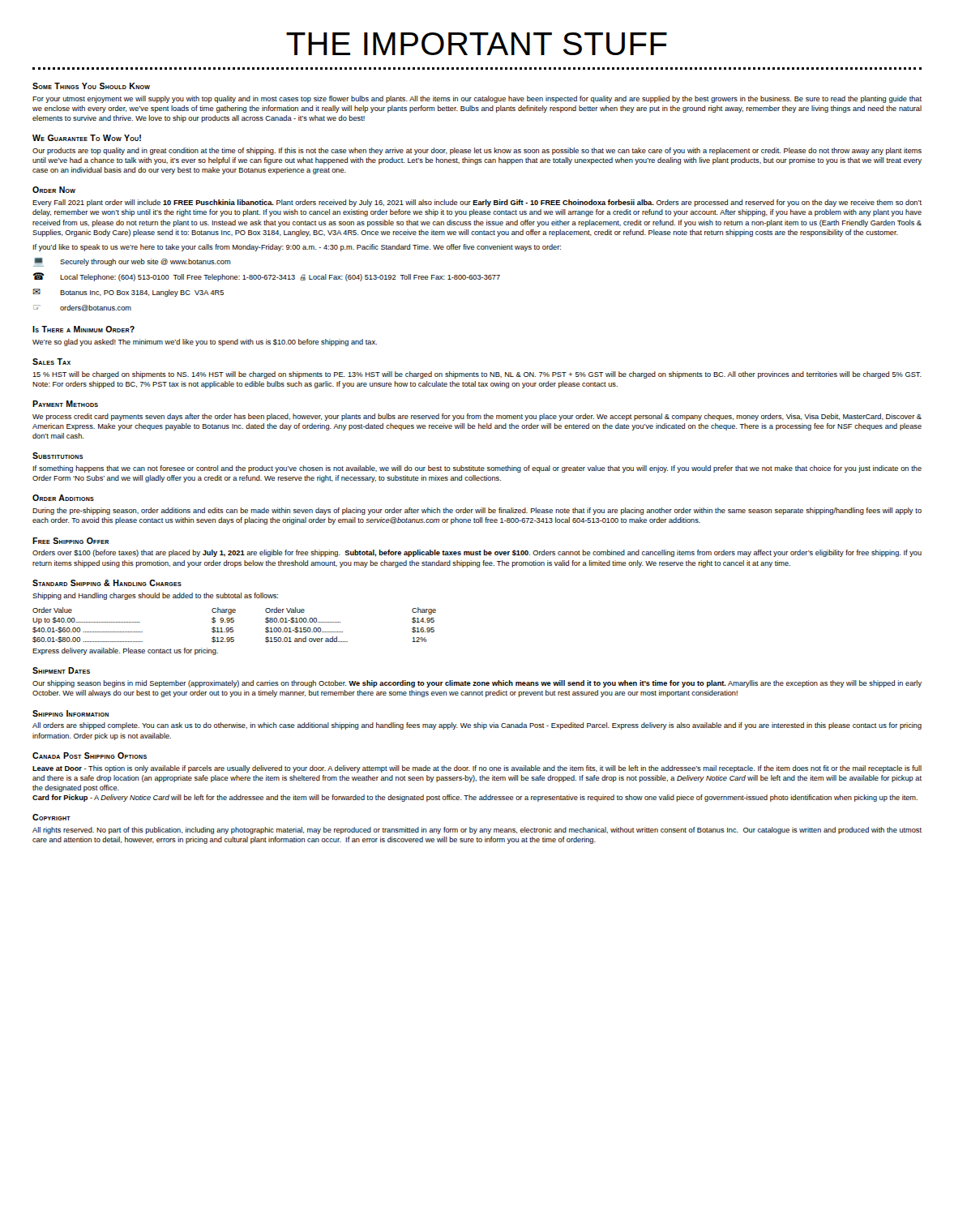THE IMPORTANT STUFF
Some Things You Should Know
For your utmost enjoyment we will supply you with top quality and in most cases top size flower bulbs and plants. All the items in our catalogue have been inspected for quality and are supplied by the best growers in the business. Be sure to read the planting guide that we enclose with every order, we’ve spent loads of time gathering the information and it really will help your plants perform better. Bulbs and plants definitely respond better when they are put in the ground right away, remember they are living things and need the natural elements to survive and thrive. We love to ship our products all across Canada - it’s what we do best!
We Guarantee To Wow You!
Our products are top quality and in great condition at the time of shipping. If this is not the case when they arrive at your door, please let us know as soon as possible so that we can take care of you with a replacement or credit. Please do not throw away any plant items until we’ve had a chance to talk with you, it’s ever so helpful if we can figure out what happened with the product. Let’s be honest, things can happen that are totally unexpected when you’re dealing with live plant products, but our promise to you is that we will treat every case on an individual basis and do our very best to make your Botanus experience a great one.
Order Now
Every Fall 2021 plant order will include 10 FREE Puschkinia libanotica. Plant orders received by July 16, 2021 will also include our Early Bird Gift - 10 FREE Choinodoxa forbesii alba. Orders are processed and reserved for you on the day we receive them so don’t delay, remember we won’t ship until it’s the right time for you to plant. If you wish to cancel an existing order before we ship it to you please contact us and we will arrange for a credit or refund to your account. After shipping, if you have a problem with any plant you have received from us, please do not return the plant to us. Instead we ask that you contact us as soon as possible so that we can discuss the issue and offer you either a replacement, credit or refund. If you wish to return a non-plant item to us (Earth Friendly Garden Tools & Supplies, Organic Body Care) please send it to: Botanus Inc, PO Box 3184, Langley, BC, V3A 4R5. Once we receive the item we will contact you and offer a replacement, credit or refund. Please note that return shipping costs are the responsibility of the customer.
If you’d like to speak to us we’re here to take your calls from Monday-Friday: 9:00 a.m. - 4:30 p.m. Pacific Standard Time. We offer five convenient ways to order:
💻Securely through our web site @ www.botanus.com
☎Local Telephone: (604) 513-0100 Toll Free Telephone: 1-800-672-3413 🖨 Local Fax: (604) 513-0192 Toll Free Fax: 1-800-603-3677
✉Botanus Inc, PO Box 3184, Langley BC V3A 4R5
☞orders@botanus.com
Is There a Minimum Order?
We’re so glad you asked! The minimum we’d like you to spend with us is $10.00 before shipping and tax.
Sales Tax
15 % HST will be charged on shipments to NS. 14% HST will be charged on shipments to PE. 13% HST will be charged on shipments to NB, NL & ON. 7% PST + 5% GST will be charged on shipments to BC. All other provinces and territories will be charged 5% GST. Note: For orders shipped to BC, 7% PST tax is not applicable to edible bulbs such as garlic. If you are unsure how to calculate the total tax owing on your order please contact us.
Payment Methods
We process credit card payments seven days after the order has been placed, however, your plants and bulbs are reserved for you from the moment you place your order. We accept personal & company cheques, money orders, Visa, Visa Debit, MasterCard, Discover & American Express. Make your cheques payable to Botanus Inc. dated the day of ordering. Any post-dated cheques we receive will be held and the order will be entered on the date you’ve indicated on the cheque. There is a processing fee for NSF cheques and please don’t mail cash.
Substitutions
If something happens that we can not foresee or control and the product you’ve chosen is not available, we will do our best to substitute something of equal or greater value that you will enjoy. If you would prefer that we not make that choice for you just indicate on the Order Form ‘No Subs’ and we will gladly offer you a credit or a refund. We reserve the right, if necessary, to substitute in mixes and collections.
Order Additions
During the pre-shipping season, order additions and edits can be made within seven days of placing your order after which the order will be finalized. Please note that if you are placing another order within the same season separate shipping/handling fees will apply to each order. To avoid this please contact us within seven days of placing the original order by email to service@botanus.com or phone toll free 1-800-672-3413 local 604-513-0100 to make order additions.
Free Shipping Offer
Orders over $100 (before taxes) that are placed by July 1, 2021 are eligible for free shipping. Subtotal, before applicable taxes must be over $100. Orders cannot be combined and cancelling items from orders may affect your order’s eligibility for free shipping. If you return items shipped using this promotion, and your order drops below the threshold amount, you may be charged the standard shipping fee. The promotion is valid for a limited time only. We reserve the right to cancel it at any time.
Standard Shipping & Handling Charges
Shipping and Handling charges should be added to the subtotal as follows:
| Order Value | Charge | Order Value | Charge |
| Up to $40.00 ....................................... | $ 9.95 | $80.01-$100.00 .............. | $14.95 |
| $40.01-$60.00 .................................... | $11.95 | $100.01-$150.00 ............. | $16.95 |
| $60.01-$80.00 .................................... | $12.95 | $150.01 and over add ...... | 12% |
Express delivery available. Please contact us for pricing.
Shipment Dates
Our shipping season begins in mid September (approximately) and carries on through October. We ship according to your climate zone which means we will send it to you when it’s time for you to plant. Amaryllis are the exception as they will be shipped in early October. We will always do our best to get your order out to you in a timely manner, but remember there are some things even we cannot predict or prevent but rest assured you are our most important consideration!
Shipping Information
All orders are shipped complete. You can ask us to do otherwise, in which case additional shipping and handling fees may apply. We ship via Canada Post - Expedited Parcel. Express delivery is also available and if you are interested in this please contact us for pricing information. Order pick up is not available.
Canada Post Shipping Options
Leave at Door - This option is only available if parcels are usually delivered to your door. A delivery attempt will be made at the door. If no one is available and the item fits, it will be left in the addressee’s mail receptacle. If the item does not fit or the mail receptacle is full and there is a safe drop location (an appropriate safe place where the item is sheltered from the weather and not seen by passers-by), the item will be safe dropped. If safe drop is not possible, a Delivery Notice Card will be left and the item will be available for pickup at the designated post office.
Card for Pickup - A Delivery Notice Card will be left for the addressee and the item will be forwarded to the designated post office. The addressee or a representative is required to show one valid piece of government-issued photo identification when picking up the item.
Copyright
All rights reserved. No part of this publication, including any photographic material, may be reproduced or transmitted in any form or by any means, electronic and mechanical, without written consent of Botanus Inc. Our catalogue is written and produced with the utmost care and attention to detail, however, errors in pricing and cultural plant information can occur. If an error is discovered we will be sure to inform you at the time of ordering.